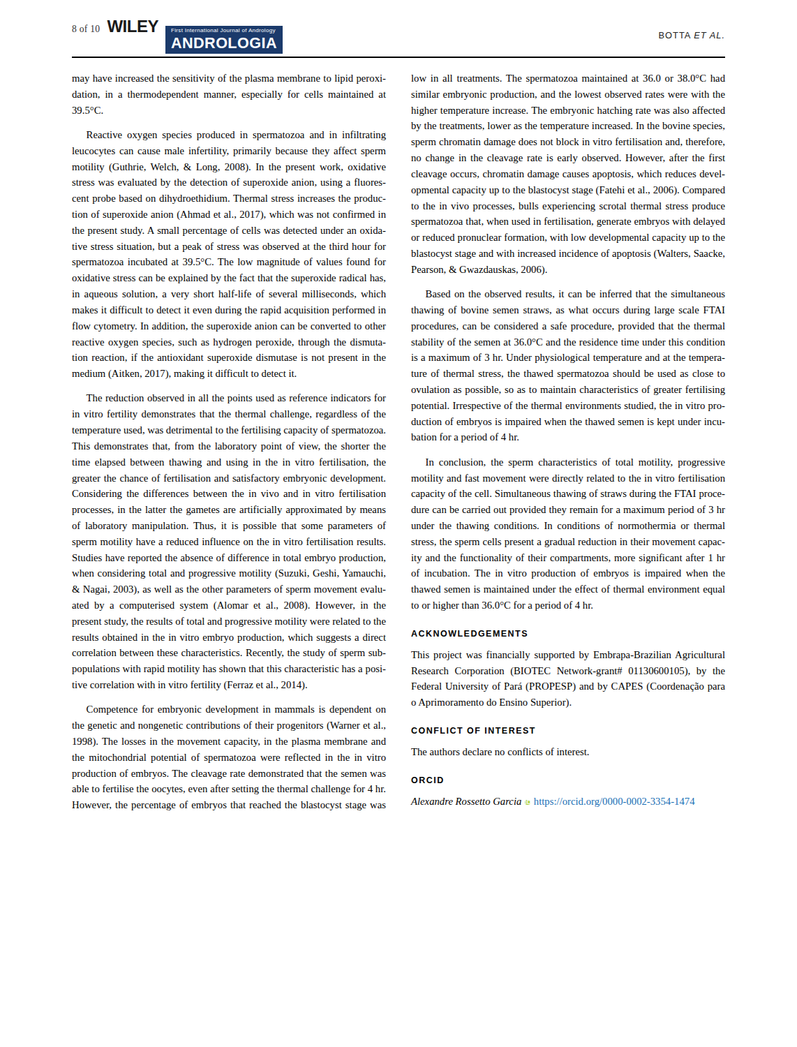8 of 10 WILEY First International Journal of Andrology ANDROLOGIA
Botta et al.
may have increased the sensitivity of the plasma membrane to lipid peroxidation, in a thermodependent manner, especially for cells maintained at 39.5°C.
Reactive oxygen species produced in spermatozoa and in infiltrating leucocytes can cause male infertility, primarily because they affect sperm motility (Guthrie, Welch, & Long, 2008). In the present work, oxidative stress was evaluated by the detection of superoxide anion, using a fluorescent probe based on dihydroethidium. Thermal stress increases the production of superoxide anion (Ahmad et al., 2017), which was not confirmed in the present study. A small percentage of cells was detected under an oxidative stress situation, but a peak of stress was observed at the third hour for spermatozoa incubated at 39.5°C. The low magnitude of values found for oxidative stress can be explained by the fact that the superoxide radical has, in aqueous solution, a very short half-life of several milliseconds, which makes it difficult to detect it even during the rapid acquisition performed in flow cytometry. In addition, the superoxide anion can be converted to other reactive oxygen species, such as hydrogen peroxide, through the dismutation reaction, if the antioxidant superoxide dismutase is not present in the medium (Aitken, 2017), making it difficult to detect it.
The reduction observed in all the points used as reference indicators for in vitro fertility demonstrates that the thermal challenge, regardless of the temperature used, was detrimental to the fertilising capacity of spermatozoa. This demonstrates that, from the laboratory point of view, the shorter the time elapsed between thawing and using in the in vitro fertilisation, the greater the chance of fertilisation and satisfactory embryonic development. Considering the differences between the in vivo and in vitro fertilisation processes, in the latter the gametes are artificially approximated by means of laboratory manipulation. Thus, it is possible that some parameters of sperm motility have a reduced influence on the in vitro fertilisation results. Studies have reported the absence of difference in total embryo production, when considering total and progressive motility (Suzuki, Geshi, Yamauchi, & Nagai, 2003), as well as the other parameters of sperm movement evaluated by a computerised system (Alomar et al., 2008). However, in the present study, the results of total and progressive motility were related to the results obtained in the in vitro embryo production, which suggests a direct correlation between these characteristics. Recently, the study of sperm subpopulations with rapid motility has shown that this characteristic has a positive correlation with in vitro fertility (Ferraz et al., 2014).
Competence for embryonic development in mammals is dependent on the genetic and nongenetic contributions of their progenitors (Warner et al., 1998). The losses in the movement capacity, in the plasma membrane and the mitochondrial potential of spermatozoa were reflected in the in vitro production of embryos. The cleavage rate demonstrated that the semen was able to fertilise the oocytes, even after setting the thermal challenge for 4 hr. However, the percentage of embryos that reached the blastocyst stage was low in all treatments. The spermatozoa maintained at 36.0 or 38.0°C had similar embryonic production, and the lowest observed rates were with the higher temperature increase. The embryonic hatching rate was also affected by the treatments, lower as the temperature increased. In the bovine species, sperm chromatin damage does not block in vitro fertilisation and, therefore, no change in the cleavage rate is early observed. However, after the first cleavage occurs, chromatin damage causes apoptosis, which reduces developmental capacity up to the blastocyst stage (Fatehi et al., 2006). Compared to the in vivo processes, bulls experiencing scrotal thermal stress produce spermatozoa that, when used in fertilisation, generate embryos with delayed or reduced pronuclear formation, with low developmental capacity up to the blastocyst stage and with increased incidence of apoptosis (Walters, Saacke, Pearson, & Gwazdauskas, 2006).
Based on the observed results, it can be inferred that the simultaneous thawing of bovine semen straws, as what occurs during large scale FTAI procedures, can be considered a safe procedure, provided that the thermal stability of the semen at 36.0°C and the residence time under this condition is a maximum of 3 hr. Under physiological temperature and at the temperature of thermal stress, the thawed spermatozoa should be used as close to ovulation as possible, so as to maintain characteristics of greater fertilising potential. Irrespective of the thermal environments studied, the in vitro production of embryos is impaired when the thawed semen is kept under incubation for a period of 4 hr.
In conclusion, the sperm characteristics of total motility, progressive motility and fast movement were directly related to the in vitro fertilisation capacity of the cell. Simultaneous thawing of straws during the FTAI procedure can be carried out provided they remain for a maximum period of 3 hr under the thawing conditions. In conditions of normothermia or thermal stress, the sperm cells present a gradual reduction in their movement capacity and the functionality of their compartments, more significant after 1 hr of incubation. The in vitro production of embryos is impaired when the thawed semen is maintained under the effect of thermal environment equal to or higher than 36.0°C for a period of 4 hr.
Acknowledgements
This project was financially supported by Embrapa-Brazilian Agricultural Research Corporation (BIOTEC Network-grant# 01130600105), by the Federal University of Pará (PROPESP) and by CAPES (Coordenação para o Aprimoramento do Ensino Superior).
Conflict of Interest
The authors declare no conflicts of interest.
ORCID
Alexandre Rossetto Garcia iD https://orcid.org/0000-0002-3354-1474